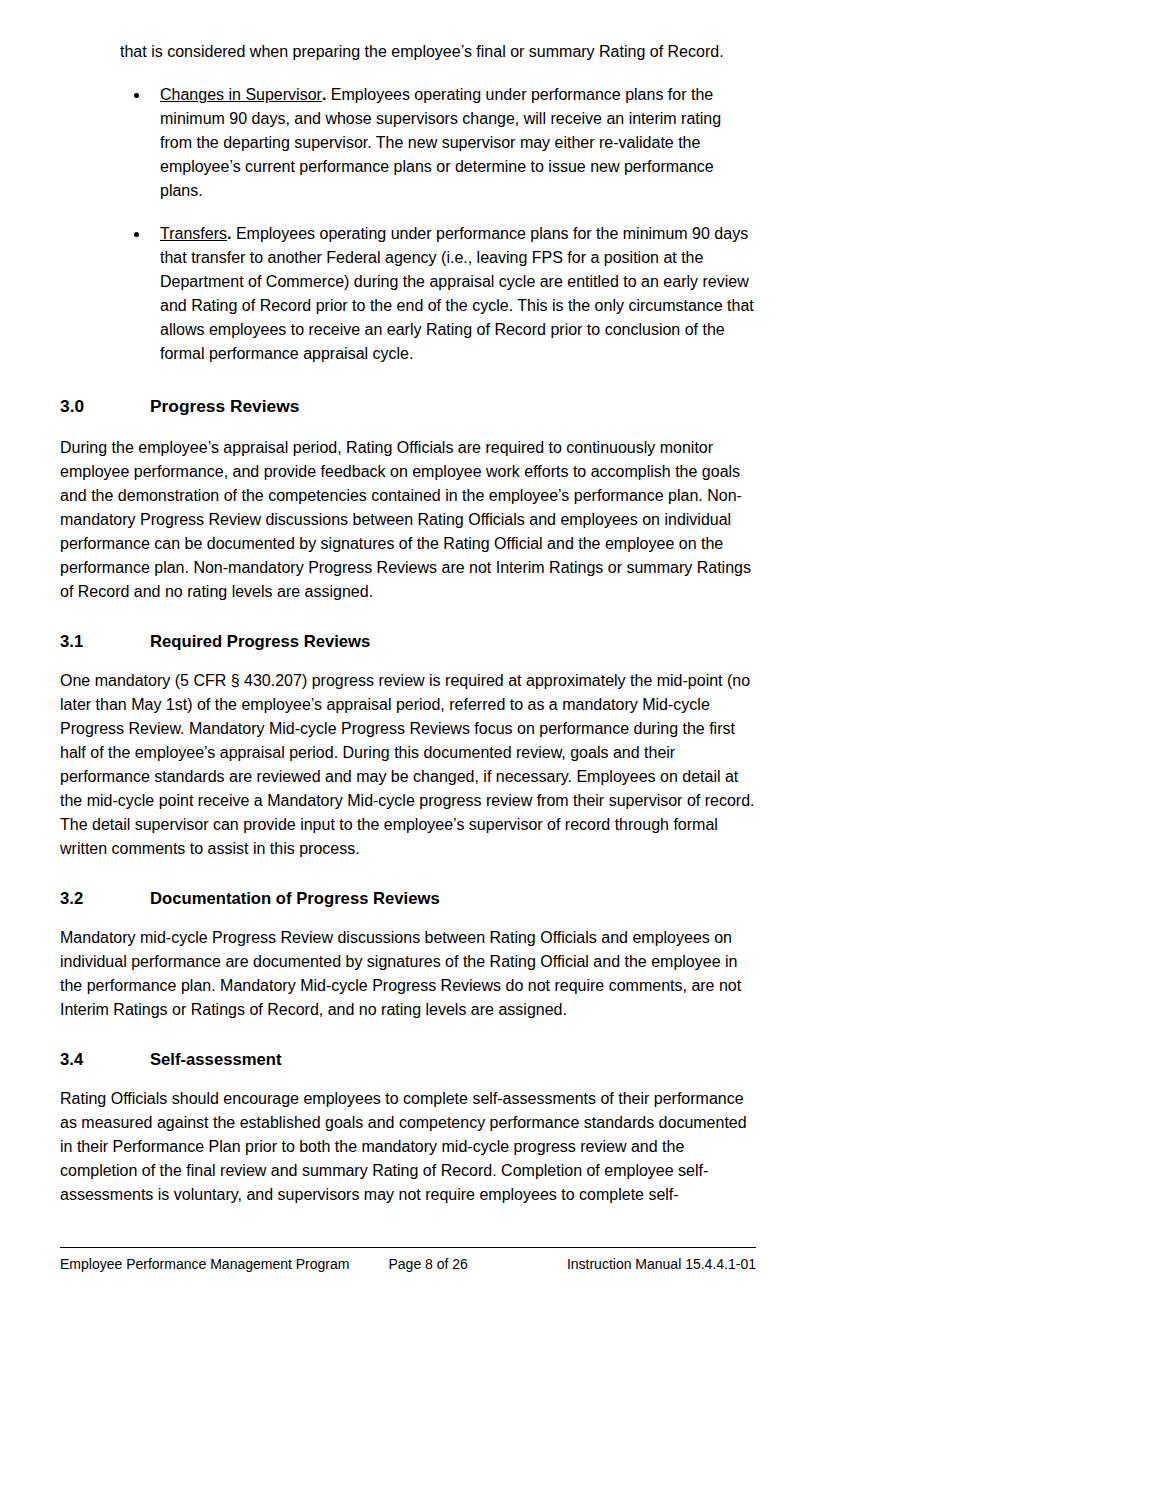that is considered when preparing the employee’s final or summary Rating of Record.
Changes in Supervisor. Employees operating under performance plans for the minimum 90 days, and whose supervisors change, will receive an interim rating from the departing supervisor. The new supervisor may either re-validate the employee’s current performance plans or determine to issue new performance plans.
Transfers. Employees operating under performance plans for the minimum 90 days that transfer to another Federal agency (i.e., leaving FPS for a position at the Department of Commerce) during the appraisal cycle are entitled to an early review and Rating of Record prior to the end of the cycle. This is the only circumstance that allows employees to receive an early Rating of Record prior to conclusion of the formal performance appraisal cycle.
3.0 Progress Reviews
During the employee’s appraisal period, Rating Officials are required to continuously monitor employee performance, and provide feedback on employee work efforts to accomplish the goals and the demonstration of the competencies contained in the employee’s performance plan. Non-mandatory Progress Review discussions between Rating Officials and employees on individual performance can be documented by signatures of the Rating Official and the employee on the performance plan. Non-mandatory Progress Reviews are not Interim Ratings or summary Ratings of Record and no rating levels are assigned.
3.1 Required Progress Reviews
One mandatory (5 CFR § 430.207) progress review is required at approximately the mid-point (no later than May 1st) of the employee’s appraisal period, referred to as a mandatory Mid-cycle Progress Review. Mandatory Mid-cycle Progress Reviews focus on performance during the first half of the employee’s appraisal period. During this documented review, goals and their performance standards are reviewed and may be changed, if necessary. Employees on detail at the mid-cycle point receive a Mandatory Mid-cycle progress review from their supervisor of record. The detail supervisor can provide input to the employee’s supervisor of record through formal written comments to assist in this process.
3.2 Documentation of Progress Reviews
Mandatory mid-cycle Progress Review discussions between Rating Officials and employees on individual performance are documented by signatures of the Rating Official and the employee in the performance plan. Mandatory Mid-cycle Progress Reviews do not require comments, are not Interim Ratings or Ratings of Record, and no rating levels are assigned.
3.4 Self-assessment
Rating Officials should encourage employees to complete self-assessments of their performance as measured against the established goals and competency performance standards documented in their Performance Plan prior to both the mandatory mid-cycle progress review and the completion of the final review and summary Rating of Record. Completion of employee self-assessments is voluntary, and supervisors may not require employees to complete self-
Employee Performance Management Program
Page 8 of 26
Instruction Manual 15.4.4.1-01